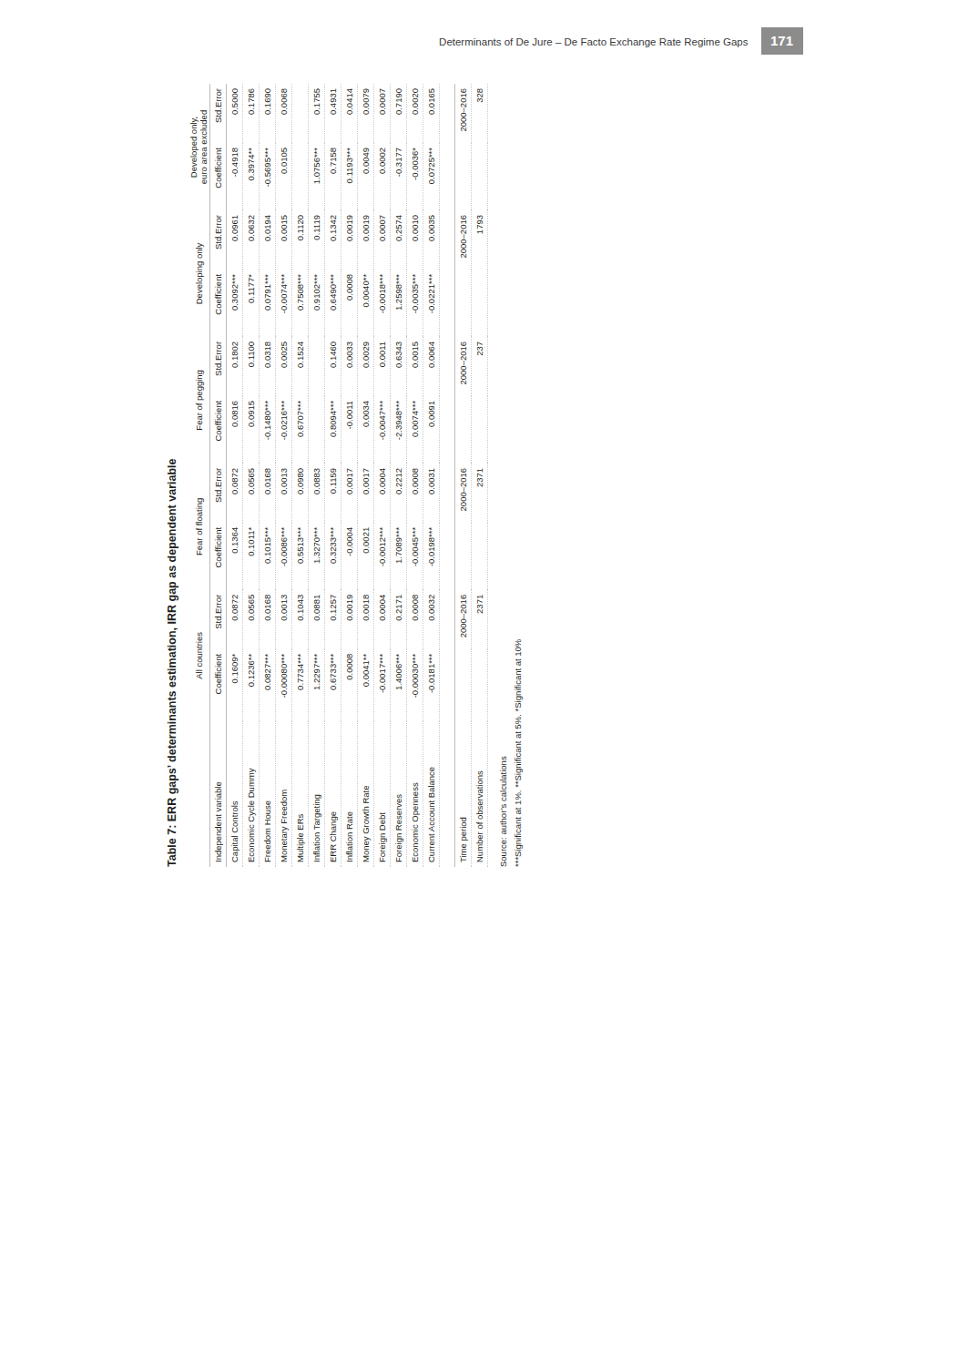171
Determinants of De Jure – De Facto Exchange Rate Regime Gaps
Table 7: ERR gaps’ determinants estimation, IRR gap as dependent variable
| | All countries | Fear of floating | Fear of pegging | Developing only | Developed only, euro area excluded |
| --- | --- | --- | --- | --- | --- |
| Independent variable | Coefficient | Std.Error | Coefficient | Std.Error | Coefficient | Std.Error | Coefficient | Std.Error | Coefficient | Std.Error |
| Capital Controls | 0.1609* | 0.0872 | 0.1364 | 0.0872 | 0.0816 | 0.1802 | 0.3092*** | 0.0961 | -0.4918 | 0.5000 |
| Economic Cycle Dummy | 0.1236** | 0.0565 | 0.1011* | 0.0565 | 0.0915 | 0.1100 | 0.1177* | 0.0632 | 0.3974** | 0.1786 |
| Freedom House | 0.0827*** | 0.0168 | 0.1015*** | 0.0168 | -0.1480*** | 0.0318 | 0.0791*** | 0.0194 | -0.5695*** | 0.1690 |
| Monetary Freedom | -0.00080*** | 0.0013 | -0.0086*** | 0.0013 | -0.0216*** | 0.0025 | -0.0074*** | 0.0015 | 0.0105 | 0.0068 |
| Multiple ERs | 0.7734*** | 0.1043 | 0.5513*** | 0.0980 | 0.6707*** | 0.1524 | 0.7508*** | 0.1120 | | |
| Inflation Targeting | 1.2297*** | 0.0881 | 1.3270*** | 0.0883 | | | 0.9102*** | 0.1119 | 1.0756*** | 0.1755 |
| ERR Change | 0.6733*** | 0.1257 | 0.3233*** | 0.1159 | 0.8094*** | 0.1460 | 0.6490*** | 0.1342 | 0.7158 | 0.4931 |
| Inflation Rate | 0.0008 | 0.0019 | -0.0004 | 0.0017 | -0.0011 | 0.0033 | 0.0008 | 0.0019 | 0.1193*** | 0.0414 |
| Money Growth Rate | 0.0041** | 0.0018 | 0.0021 | 0.0017 | 0.0034 | 0.0029 | 0.0040** | 0.0019 | 0.0049 | 0.0079 |
| Foreign Debt | -0.0017*** | 0.0004 | -0.0012*** | 0.0004 | -0.0047*** | 0.0011 | -0.0018*** | 0.0007 | 0.0002 | 0.0007 |
| Foreign Reserves | 1.4006*** | 0.2171 | 1.7089*** | 0.2212 | -2.3948*** | 0.6343 | 1.2598*** | 0.2574 | -0.3177 | 0.7190 |
| Economic Openness | -0.00030*** | 0.0008 | -0.0045*** | 0.0008 | 0.0074*** | 0.0015 | -0.0035*** | 0.0010 | -0.0036* | 0.0020 |
| Current Account Balance | -0.0181*** | 0.0032 | -0.0198*** | 0.0031 | 0.0091 | 0.0064 | -0.0221*** | 0.0035 | 0.0725*** | 0.0165 |
| Time period | 2000–2016 | 2000–2016 | 2000–2016 | 2000–2016 | 2000–2016 |
| Number of observations | 2371 | 2371 | 237 | 1793 | 328 |
Source: author’s calculations
***Significant at 1%. **Significant at 5%. *Significant at 10%